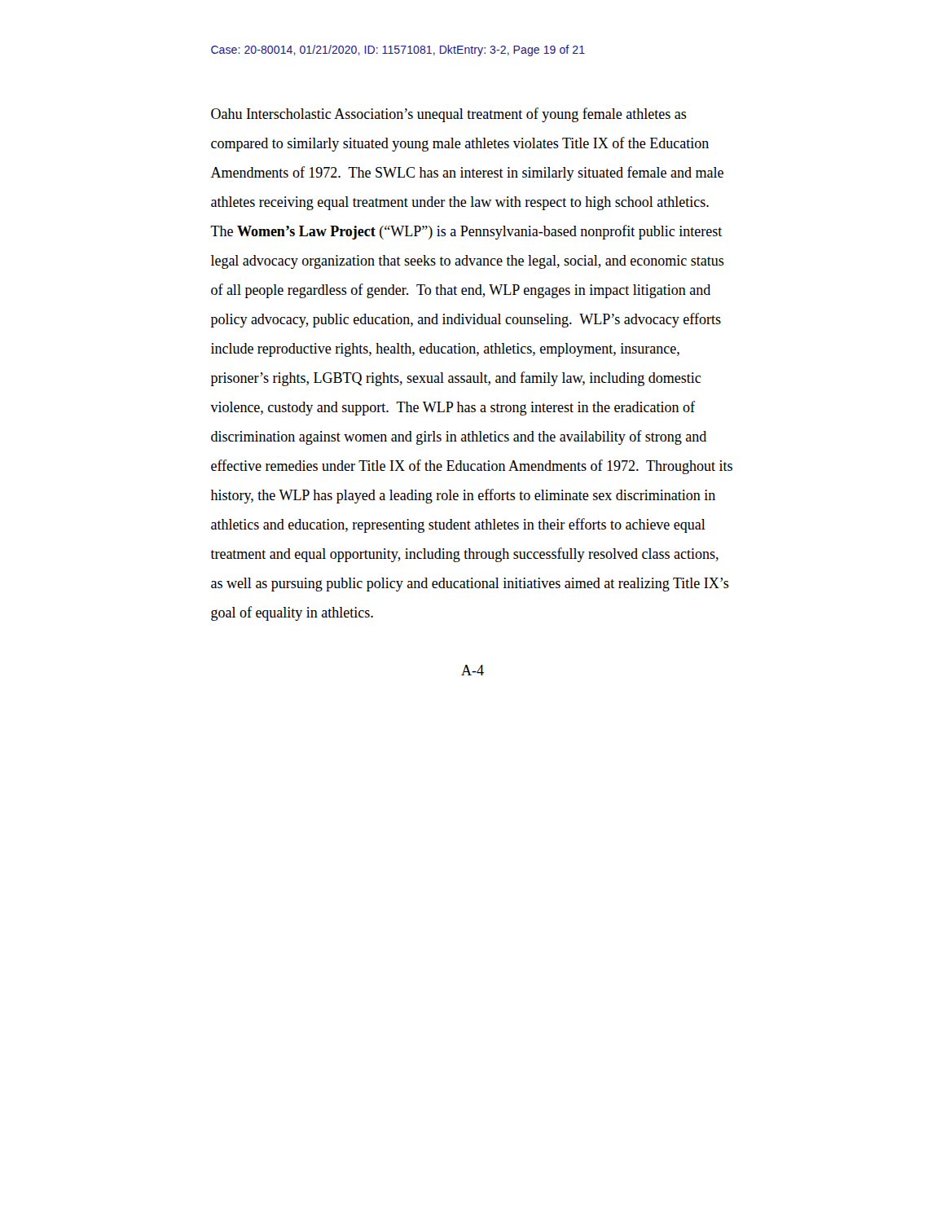Case: 20-80014, 01/21/2020, ID: 11571081, DktEntry: 3-2, Page 19 of 21
Oahu Interscholastic Association’s unequal treatment of young female athletes as compared to similarly situated young male athletes violates Title IX of the Education Amendments of 1972. The SWLC has an interest in similarly situated female and male athletes receiving equal treatment under the law with respect to high school athletics.
The Women’s Law Project (“WLP”) is a Pennsylvania-based nonprofit public interest legal advocacy organization that seeks to advance the legal, social, and economic status of all people regardless of gender. To that end, WLP engages in impact litigation and policy advocacy, public education, and individual counseling. WLP’s advocacy efforts include reproductive rights, health, education, athletics, employment, insurance, prisoner’s rights, LGBTQ rights, sexual assault, and family law, including domestic violence, custody and support. The WLP has a strong interest in the eradication of discrimination against women and girls in athletics and the availability of strong and effective remedies under Title IX of the Education Amendments of 1972. Throughout its history, the WLP has played a leading role in efforts to eliminate sex discrimination in athletics and education, representing student athletes in their efforts to achieve equal treatment and equal opportunity, including through successfully resolved class actions, as well as pursuing public policy and educational initiatives aimed at realizing Title IX’s goal of equality in athletics.
A-4